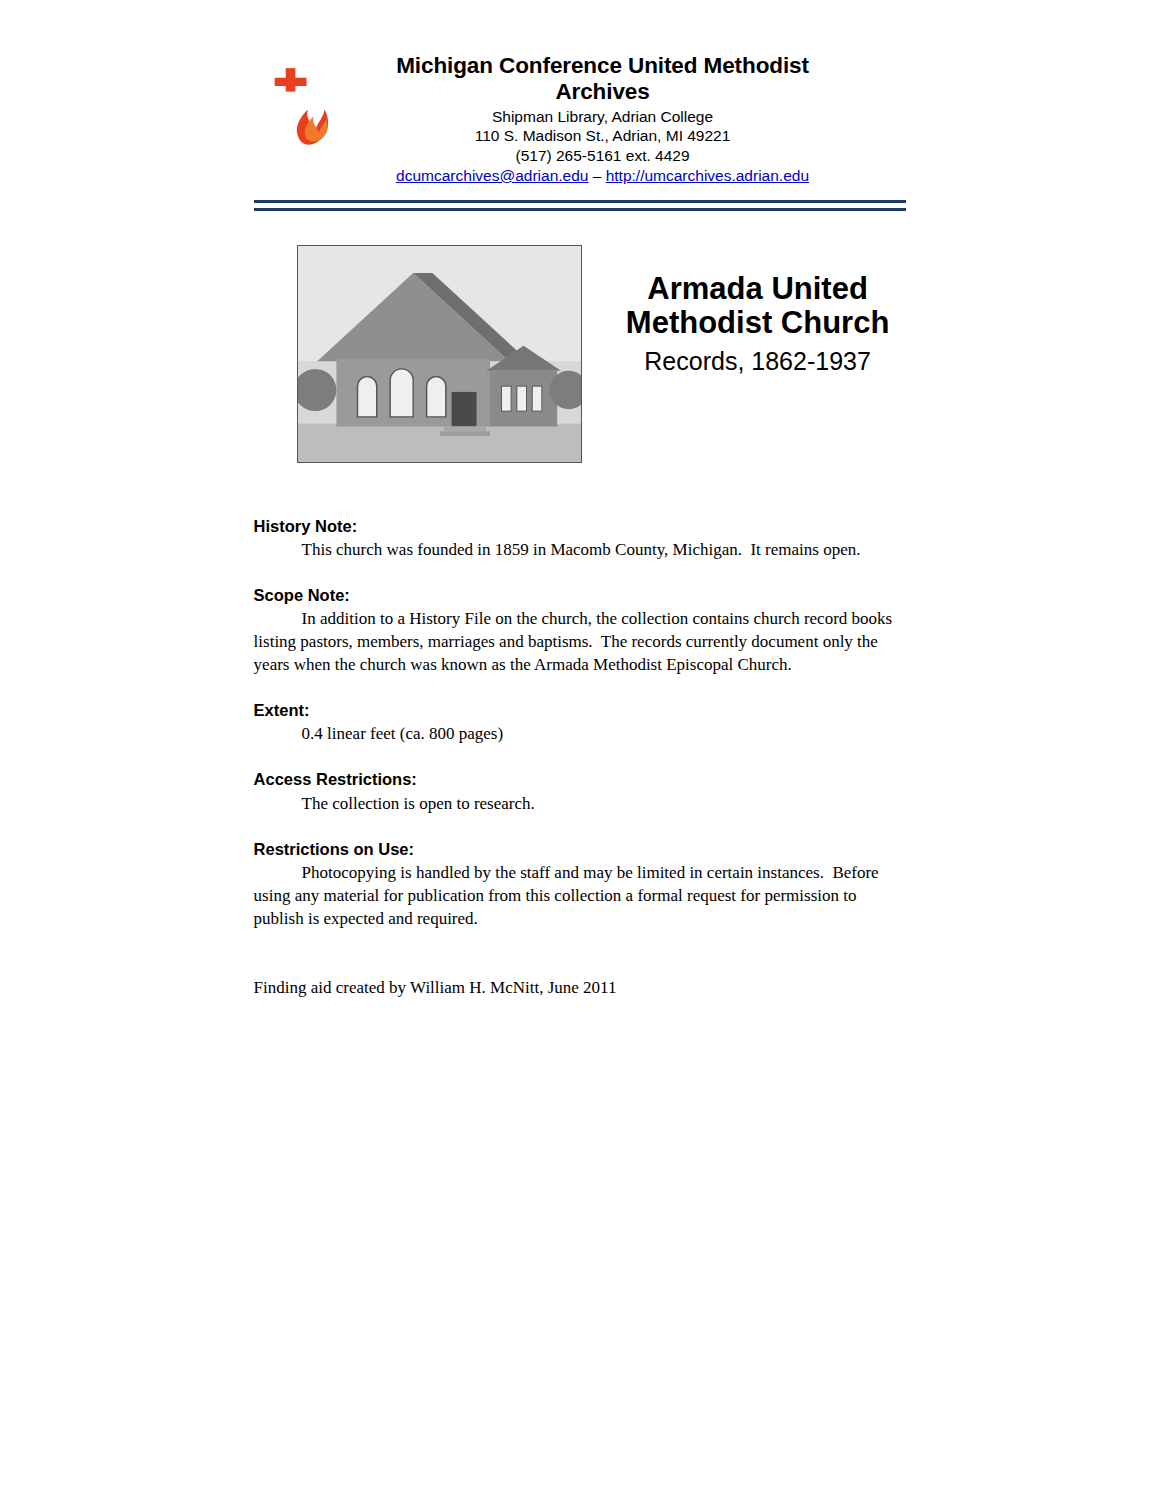Michigan Conference United Methodist Archives
Shipman Library, Adrian College
110 S. Madison St., Adrian, MI 49221
(517) 265-5161 ext. 4429
dcumcarchives@adrian.edu – http://umcarchives.adrian.edu
Armada United Methodist Church
Records, 1862-1937
History Note:
This church was founded in 1859 in Macomb County, Michigan. It remains open.
Scope Note:
In addition to a History File on the church, the collection contains church record books listing pastors, members, marriages and baptisms. The records currently document only the years when the church was known as the Armada Methodist Episcopal Church.
Extent:
0.4 linear feet (ca. 800 pages)
Access Restrictions:
The collection is open to research.
Restrictions on Use:
Photocopying is handled by the staff and may be limited in certain instances. Before using any material for publication from this collection a formal request for permission to publish is expected and required.
Finding aid created by William H. McNitt, June 2011